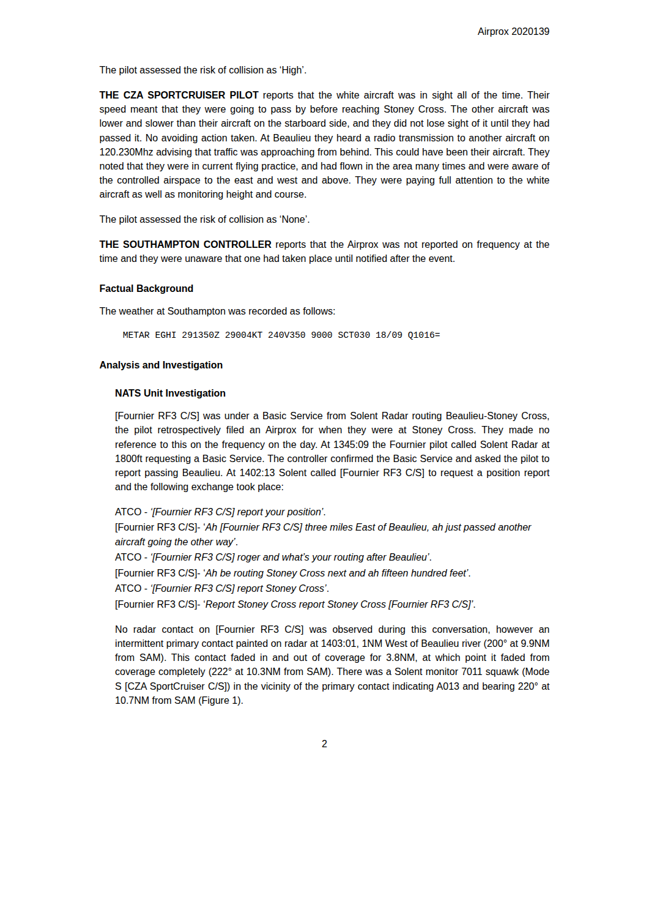Airprox 2020139
The pilot assessed the risk of collision as ‘High’.
THE CZA SPORTCRUISER PILOT reports that the white aircraft was in sight all of the time. Their speed meant that they were going to pass by before reaching Stoney Cross. The other aircraft was lower and slower than their aircraft on the starboard side, and they did not lose sight of it until they had passed it. No avoiding action taken. At Beaulieu they heard a radio transmission to another aircraft on 120.230Mhz advising that traffic was approaching from behind. This could have been their aircraft. They noted that they were in current flying practice, and had flown in the area many times and were aware of the controlled airspace to the east and west and above. They were paying full attention to the white aircraft as well as monitoring height and course.
The pilot assessed the risk of collision as ‘None’.
THE SOUTHAMPTON CONTROLLER reports that the Airprox was not reported on frequency at the time and they were unaware that one had taken place until notified after the event.
Factual Background
The weather at Southampton was recorded as follows:
METAR EGHI 291350Z 29004KT 240V350 9000 SCT030 18/09 Q1016=
Analysis and Investigation
NATS Unit Investigation
[Fournier RF3 C/S] was under a Basic Service from Solent Radar routing Beaulieu-Stoney Cross, the pilot retrospectively filed an Airprox for when they were at Stoney Cross. They made no reference to this on the frequency on the day. At 1345:09 the Fournier pilot called Solent Radar at 1800ft requesting a Basic Service. The controller confirmed the Basic Service and asked the pilot to report passing Beaulieu. At 1402:13 Solent called [Fournier RF3 C/S] to request a position report and the following exchange took place:
ATCO - ‘[Fournier RF3 C/S] report your position’.
[Fournier RF3 C/S]- ‘Ah [Fournier RF3 C/S] three miles East of Beaulieu, ah just passed another aircraft going the other way’.
ATCO - ‘[Fournier RF3 C/S] roger and what’s your routing after Beaulieu’.
[Fournier RF3 C/S]- ‘Ah be routing Stoney Cross next and ah fifteen hundred feet’.
ATCO - ‘[Fournier RF3 C/S] report Stoney Cross’.
[Fournier RF3 C/S]- ‘Report Stoney Cross report Stoney Cross [Fournier RF3 C/S]’.
No radar contact on [Fournier RF3 C/S] was observed during this conversation, however an intermittent primary contact painted on radar at 1403:01, 1NM West of Beaulieu river (200° at 9.9NM from SAM). This contact faded in and out of coverage for 3.8NM, at which point it faded from coverage completely (222° at 10.3NM from SAM). There was a Solent monitor 7011 squawk (Mode S [CZA SportCruiser C/S]) in the vicinity of the primary contact indicating A013 and bearing 220° at 10.7NM from SAM (Figure 1).
2